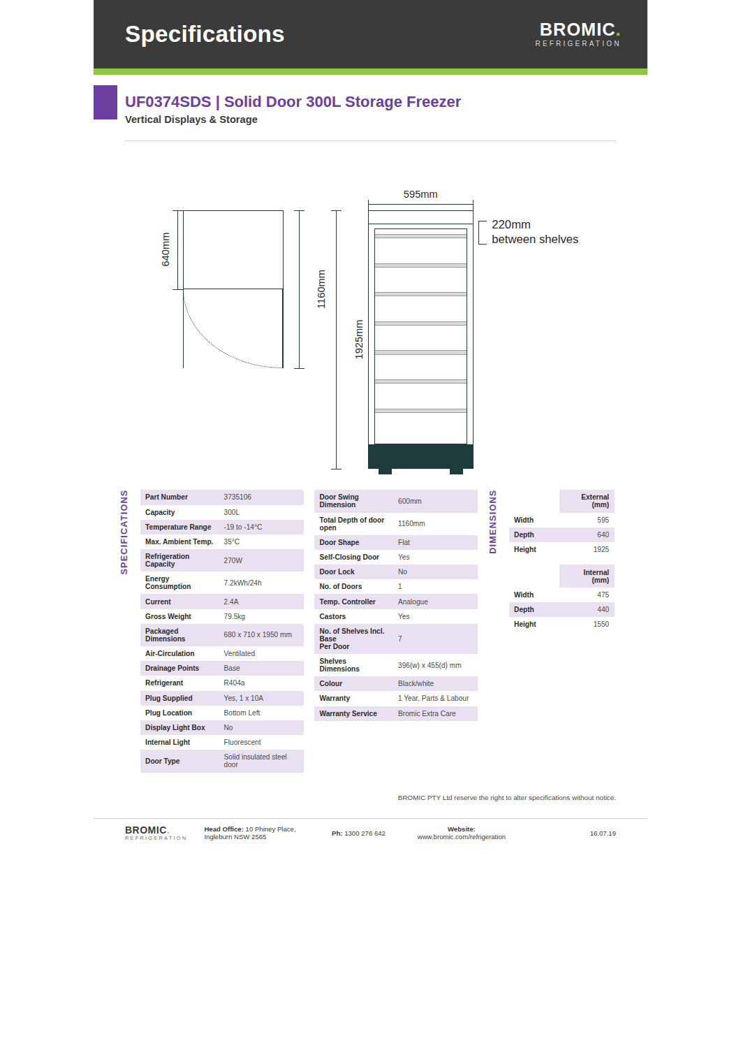Specifications
BROMIC.
REFRIGERATION
UF0374SDS | Solid Door 300L Storage Freezer
Vertical Displays & Storage
640mm
1160mm
1925mm
595mm
220mm
between shelves
SPECIFICATIONS
| Part Number | 3735106 |
| Capacity | 300L |
| Temperature Range | -19 to -14°C |
| Max. Ambient Temp. | 35°C |
| Refrigeration Capacity | 270W |
| Energy Consumption | 7.2kWh/24h |
| Current | 2.4A |
| Gross Weight | 79.5kg |
| Packaged Dimensions | 680 x 710 x 1950 mm |
| Air-Circulation | Ventilated |
| Drainage Points | Base |
| Refrigerant | R404a |
| Plug Supplied | Yes, 1 x 10A |
| Plug Location | Bottom Left |
| Display Light Box | No |
| Internal Light | Fluorescent |
| Door Type | Solid insulated steel door |
| Door Swing Dimension | 600mm |
| Total Depth of door open | 1160mm |
| Door Shape | Flat |
| Self-Closing Door | Yes |
| Door Lock | No |
| No. of Doors | 1 |
| Temp. Controller | Analogue |
| Castors | Yes |
| No. of Shelves Incl. Base Per Door | 7 |
| Shelves Dimensions | 396(w) x 455(d) mm |
| Colour | Black/white |
| Warranty | 1 Year, Parts & Labour |
| Warranty Service | Bromic Extra Care |
DIMENSIONS
| | External (mm) |
| Width | 595 |
| Depth | 640 |
| Height | 1925 |
| | Internal (mm) |
| Width | 475 |
| Depth | 440 |
| Height | 1550 |
BROMIC PTY Ltd reserve the right to alter specifications without notice.
BROMIC.
REFRIGERATION
Head Office: 10 Phiney Place, Ingleburn NSW 2565
Ph: 1300 276 642
Website: www.bromic.com/refrigeration
16.07.19